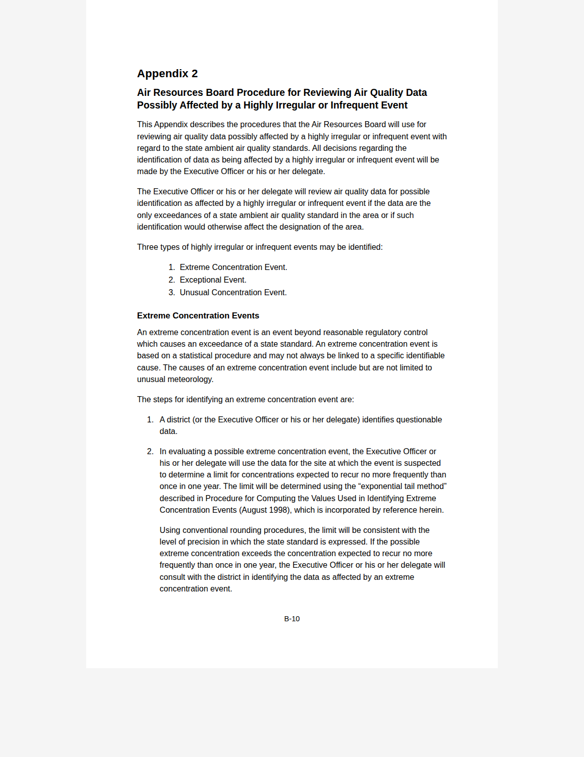Appendix 2
Air Resources Board Procedure for Reviewing Air Quality Data Possibly Affected by a Highly Irregular or Infrequent Event
This Appendix describes the procedures that the Air Resources Board will use for reviewing air quality data possibly affected by a highly irregular or infrequent event with regard to the state ambient air quality standards. All decisions regarding the identification of data as being affected by a highly irregular or infrequent event will be made by the Executive Officer or his or her delegate.
The Executive Officer or his or her delegate will review air quality data for possible identification as affected by a highly irregular or infrequent event if the data are the only exceedances of a state ambient air quality standard in the area or if such identification would otherwise affect the designation of the area.
Three types of highly irregular or infrequent events may be identified:
1. Extreme Concentration Event.
2. Exceptional Event.
3. Unusual Concentration Event.
Extreme Concentration Events
An extreme concentration event is an event beyond reasonable regulatory control which causes an exceedance of a state standard. An extreme concentration event is based on a statistical procedure and may not always be linked to a specific identifiable cause. The causes of an extreme concentration event include but are not limited to unusual meteorology.
The steps for identifying an extreme concentration event are:
A district (or the Executive Officer or his or her delegate) identifies questionable data.
In evaluating a possible extreme concentration event, the Executive Officer or his or her delegate will use the data for the site at which the event is suspected to determine a limit for concentrations expected to recur no more frequently than once in one year. The limit will be determined using the “exponential tail method” described in Procedure for Computing the Values Used in Identifying Extreme Concentration Events (August 1998), which is incorporated by reference herein.
Using conventional rounding procedures, the limit will be consistent with the level of precision in which the state standard is expressed. If the possible extreme concentration exceeds the concentration expected to recur no more frequently than once in one year, the Executive Officer or his or her delegate will consult with the district in identifying the data as affected by an extreme concentration event.
B-10